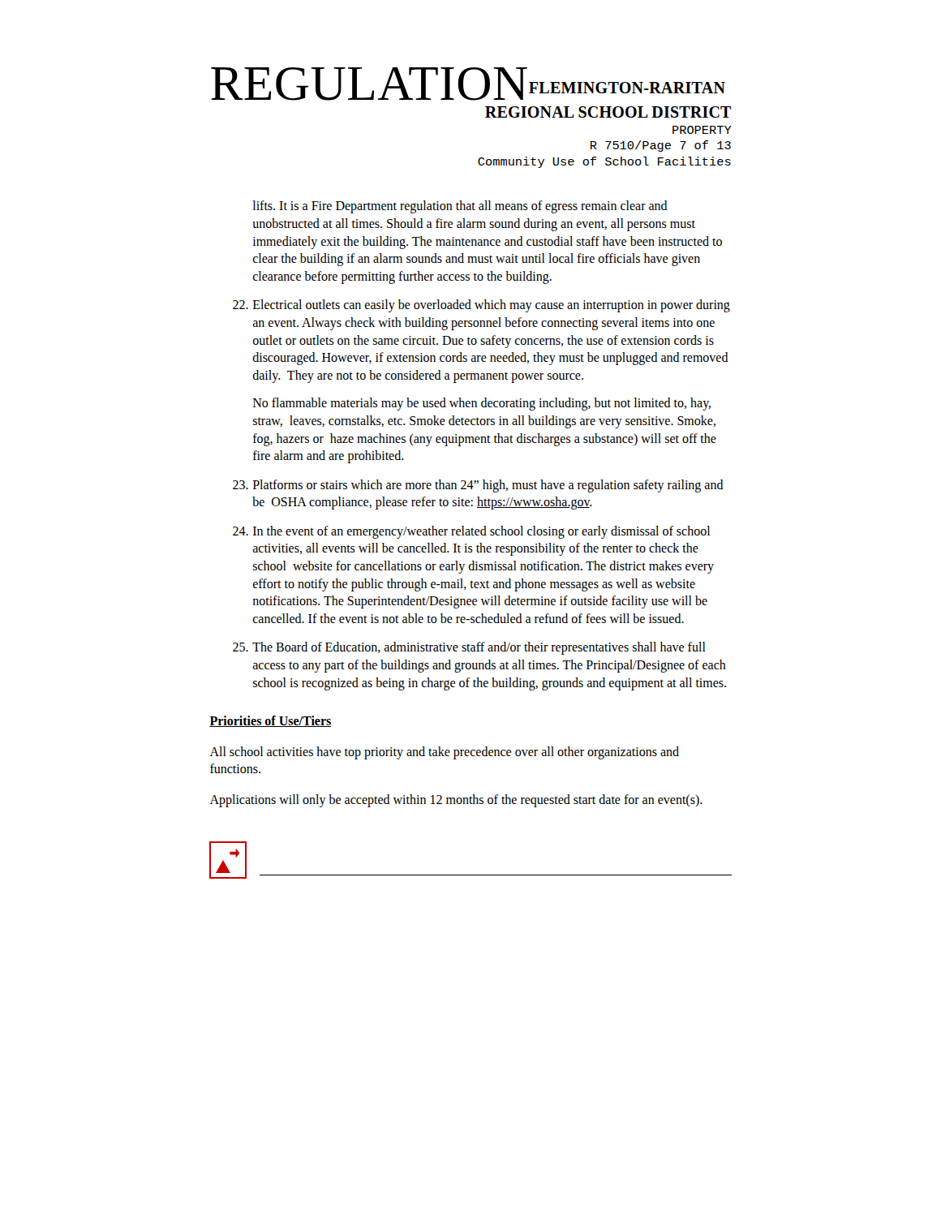REGULATION FLEMINGTON-RARITAN
REGIONAL SCHOOL DISTRICT
PROPERTY
R 7510/Page 7 of 13
Community Use of School Facilities
lifts. It is a Fire Department regulation that all means of egress remain clear and unobstructed at all times. Should a fire alarm sound during an event, all persons must immediately exit the building. The maintenance and custodial staff have been instructed to clear the building if an alarm sounds and must wait until local fire officials have given clearance before permitting further access to the building.
22.
Electrical outlets can easily be overloaded which may cause an interruption in power during an event. Always check with building personnel before connecting several items into one outlet or outlets on the same circuit. Due to safety concerns, the use of extension cords is discouraged. However, if extension cords are needed, they must be unplugged and removed daily. They are not to be considered a permanent power source.
No flammable materials may be used when decorating including, but not limited to, hay, straw, leaves, cornstalks, etc. Smoke detectors in all buildings are very sensitive. Smoke, fog, hazers or haze machines (any equipment that discharges a substance) will set off the fire alarm and are prohibited.
23.
Platforms or stairs which are more than 24” high, must have a regulation safety railing and be OSHA compliance, please refer to site: https://www.osha.gov.
24.
In the event of an emergency/weather related school closing or early dismissal of school activities, all events will be cancelled. It is the responsibility of the renter to check the school website for cancellations or early dismissal notification. The district makes every effort to notify the public through e-mail, text and phone messages as well as website notifications. The Superintendent/Designee will determine if outside facility use will be cancelled. If the event is not able to be re-scheduled a refund of fees will be issued.
25.
The Board of Education, administrative staff and/or their representatives shall have full access to any part of the buildings and grounds at all times. The Principal/Designee of each school is recognized as being in charge of the building, grounds and equipment at all times.
Priorities of Use/Tiers
All school activities have top priority and take precedence over all other organizations and functions.
Applications will only be accepted within 12 months of the requested start date for an event(s).